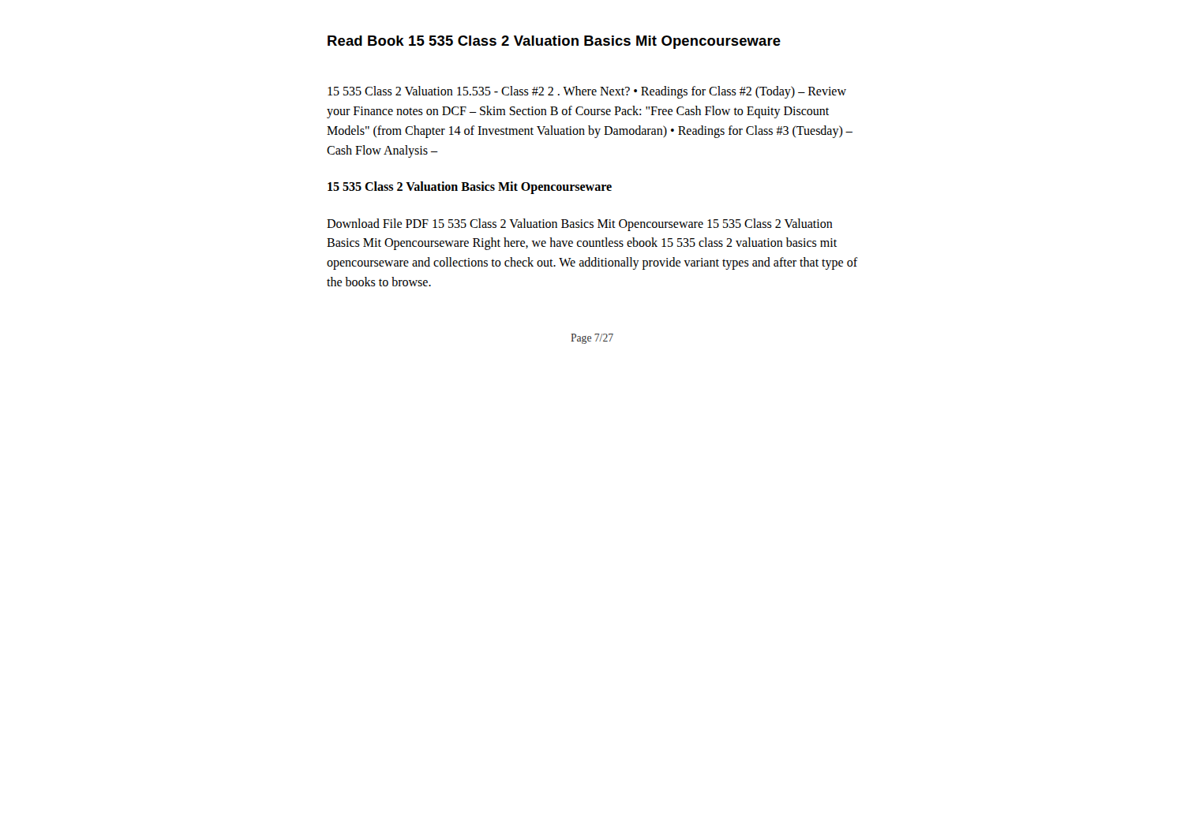Read Book 15 535 Class 2 Valuation Basics Mit Opencourseware
15 535 Class 2 Valuation 15.535 - Class #2 2 . Where Next? • Readings for Class #2 (Today) – Review your Finance notes on DCF – Skim Section B of Course Pack: "Free Cash Flow to Equity Discount Models" (from Chapter 14 of Investment Valuation by Damodaran) • Readings for Class #3 (Tuesday) – Cash Flow Analysis –
15 535 Class 2 Valuation Basics Mit Opencourseware
Download File PDF 15 535 Class 2 Valuation Basics Mit Opencourseware 15 535 Class 2 Valuation Basics Mit Opencourseware Right here, we have countless ebook 15 535 class 2 valuation basics mit opencourseware and collections to check out. We additionally provide variant types and after that type of the books to browse.
Page 7/27